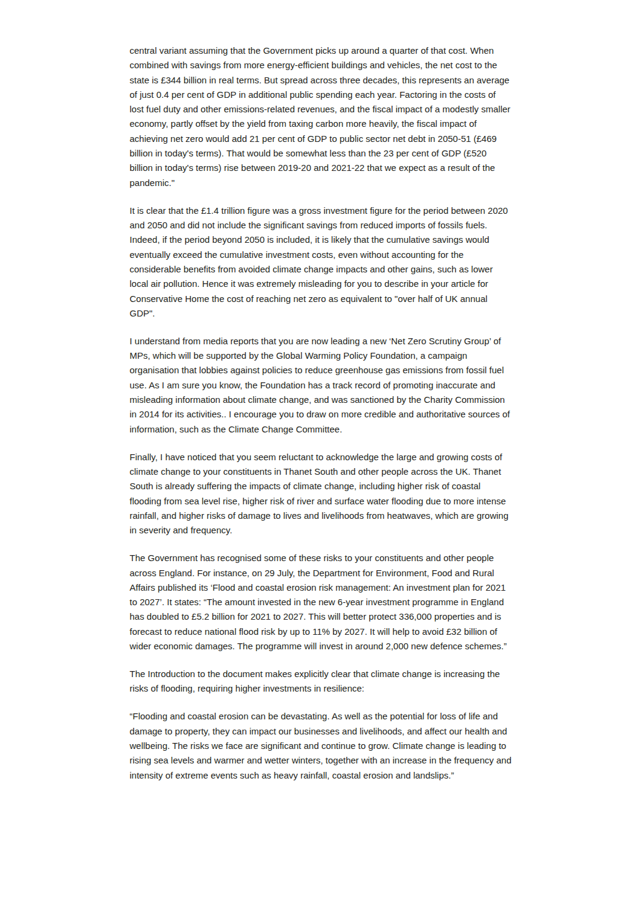central variant assuming that the Government picks up around a quarter of that cost. When combined with savings from more energy-efficient buildings and vehicles, the net cost to the state is £344 billion in real terms. But spread across three decades, this represents an average of just 0.4 per cent of GDP in additional public spending each year. Factoring in the costs of lost fuel duty and other emissions-related revenues, and the fiscal impact of a modestly smaller economy, partly offset by the yield from taxing carbon more heavily, the fiscal impact of achieving net zero would add 21 per cent of GDP to public sector net debt in 2050-51 (£469 billion in today's terms). That would be somewhat less than the 23 per cent of GDP (£520 billion in today's terms) rise between 2019-20 and 2021-22 that we expect as a result of the pandemic."
It is clear that the £1.4 trillion figure was a gross investment figure for the period between 2020 and 2050 and did not include the significant savings from reduced imports of fossils fuels. Indeed, if the period beyond 2050 is included, it is likely that the cumulative savings would eventually exceed the cumulative investment costs, even without accounting for the considerable benefits from avoided climate change impacts and other gains, such as lower local air pollution. Hence it was extremely misleading for you to describe in your article for Conservative Home the cost of reaching net zero as equivalent to "over half of UK annual GDP".
I understand from media reports that you are now leading a new ‘Net Zero Scrutiny Group’ of MPs, which will be supported by the Global Warming Policy Foundation, a campaign organisation that lobbies against policies to reduce greenhouse gas emissions from fossil fuel use. As I am sure you know, the Foundation has a track record of promoting inaccurate and misleading information about climate change, and was sanctioned by the Charity Commission in 2014 for its activities.. I encourage you to draw on more credible and authoritative sources of information, such as the Climate Change Committee.
Finally, I have noticed that you seem reluctant to acknowledge the large and growing costs of climate change to your constituents in Thanet South and other people across the UK. Thanet South is already suffering the impacts of climate change, including higher risk of coastal flooding from sea level rise, higher risk of river and surface water flooding due to more intense rainfall, and higher risks of damage to lives and livelihoods from heatwaves, which are growing in severity and frequency.
The Government has recognised some of these risks to your constituents and other people across England. For instance, on 29 July, the Department for Environment, Food and Rural Affairs published its ‘Flood and coastal erosion risk management: An investment plan for 2021 to 2027’. It states: “The amount invested in the new 6-year investment programme in England has doubled to £5.2 billion for 2021 to 2027. This will better protect 336,000 properties and is forecast to reduce national flood risk by up to 11% by 2027. It will help to avoid £32 billion of wider economic damages. The programme will invest in around 2,000 new defence schemes.”
The Introduction to the document makes explicitly clear that climate change is increasing the risks of flooding, requiring higher investments in resilience:
“Flooding and coastal erosion can be devastating. As well as the potential for loss of life and damage to property, they can impact our businesses and livelihoods, and affect our health and wellbeing. The risks we face are significant and continue to grow. Climate change is leading to rising sea levels and warmer and wetter winters, together with an increase in the frequency and intensity of extreme events such as heavy rainfall, coastal erosion and landslips.”